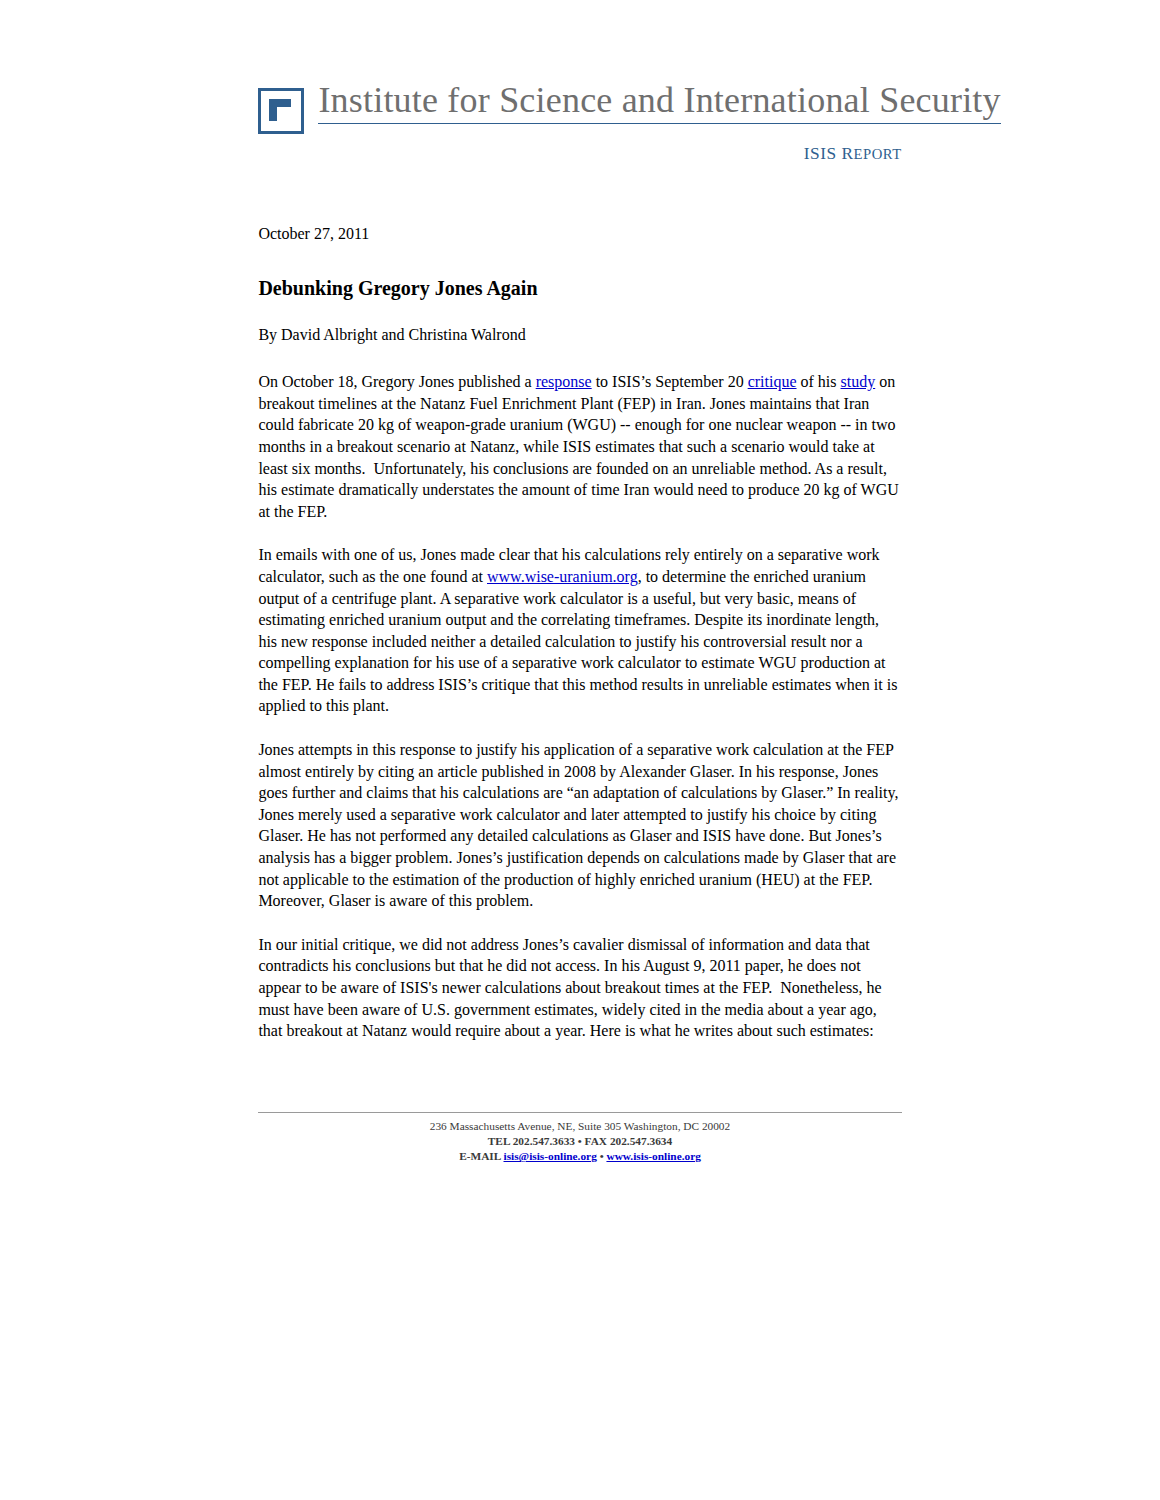Institute for Science and International Security
ISIS REPORT
October 27, 2011
Debunking Gregory Jones Again
By David Albright and Christina Walrond
On October 18, Gregory Jones published a response to ISIS’s September 20 critique of his study on breakout timelines at the Natanz Fuel Enrichment Plant (FEP) in Iran. Jones maintains that Iran could fabricate 20 kg of weapon-grade uranium (WGU) -- enough for one nuclear weapon -- in two months in a breakout scenario at Natanz, while ISIS estimates that such a scenario would take at least six months. Unfortunately, his conclusions are founded on an unreliable method. As a result, his estimate dramatically understates the amount of time Iran would need to produce 20 kg of WGU at the FEP.
In emails with one of us, Jones made clear that his calculations rely entirely on a separative work calculator, such as the one found at www.wise-uranium.org, to determine the enriched uranium output of a centrifuge plant. A separative work calculator is a useful, but very basic, means of estimating enriched uranium output and the correlating timeframes. Despite its inordinate length, his new response included neither a detailed calculation to justify his controversial result nor a compelling explanation for his use of a separative work calculator to estimate WGU production at the FEP. He fails to address ISIS’s critique that this method results in unreliable estimates when it is applied to this plant.
Jones attempts in this response to justify his application of a separative work calculation at the FEP almost entirely by citing an article published in 2008 by Alexander Glaser. In his response, Jones goes further and claims that his calculations are “an adaptation of calculations by Glaser.” In reality, Jones merely used a separative work calculator and later attempted to justify his choice by citing Glaser. He has not performed any detailed calculations as Glaser and ISIS have done. But Jones’s analysis has a bigger problem. Jones’s justification depends on calculations made by Glaser that are not applicable to the estimation of the production of highly enriched uranium (HEU) at the FEP. Moreover, Glaser is aware of this problem.
In our initial critique, we did not address Jones’s cavalier dismissal of information and data that contradicts his conclusions but that he did not access. In his August 9, 2011 paper, he does not appear to be aware of ISIS's newer calculations about breakout times at the FEP. Nonetheless, he must have been aware of U.S. government estimates, widely cited in the media about a year ago, that breakout at Natanz would require about a year. Here is what he writes about such estimates:
236 Massachusetts Avenue, NE, Suite 305 Washington, DC 20002
TEL 202.547.3633 • FAX 202.547.3634
E-MAIL isis@isis-online.org • www.isis-online.org